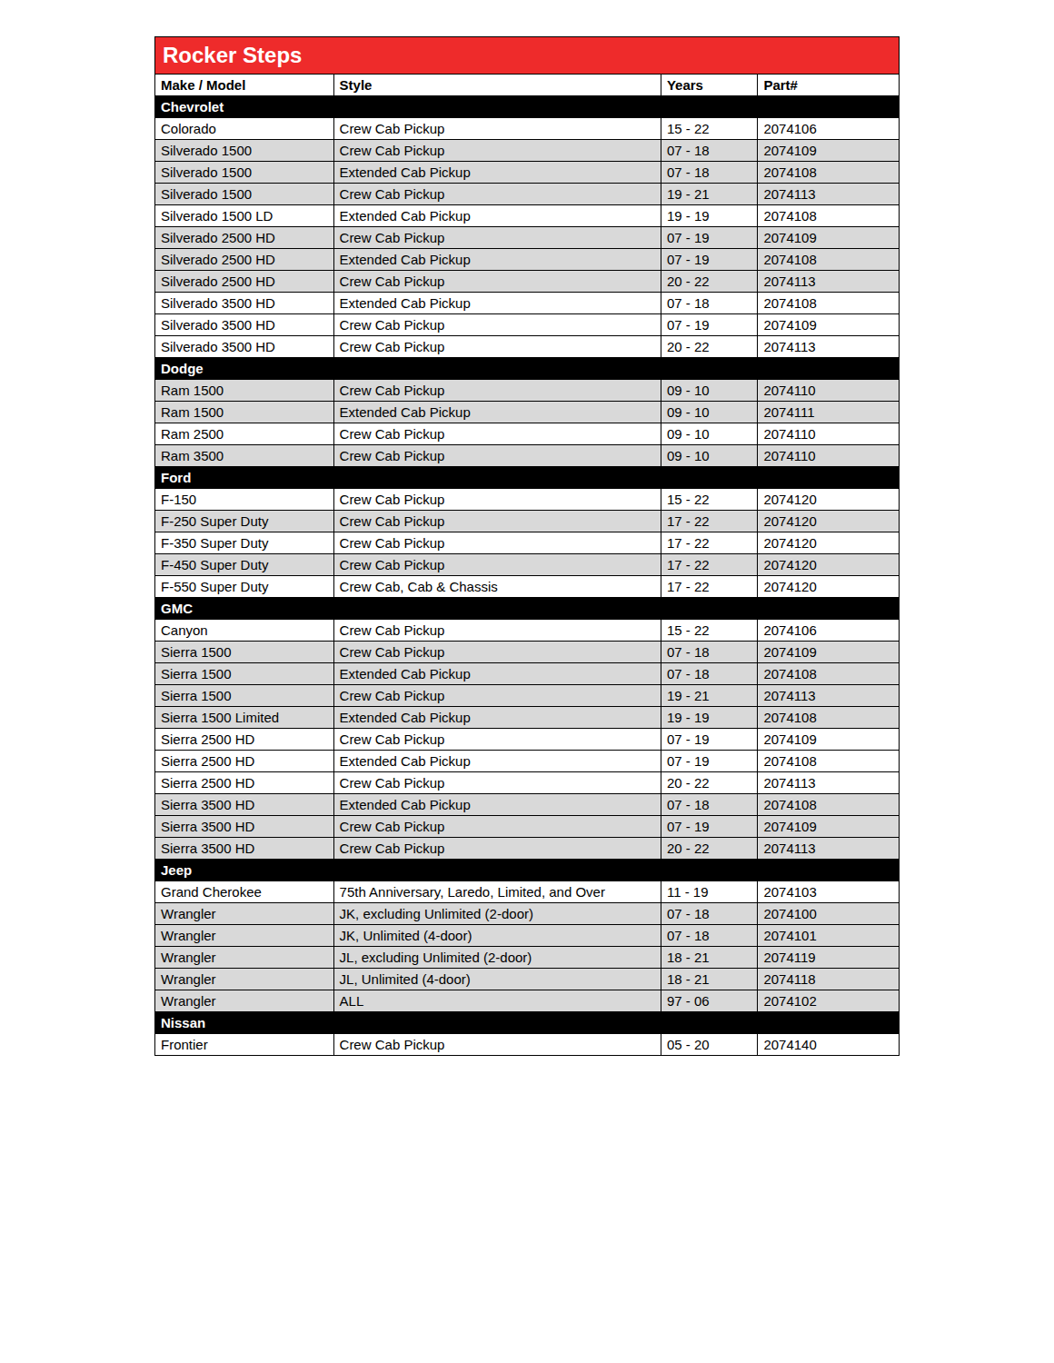Rocker Steps
| Make / Model | Style | Years | Part# |
| --- | --- | --- | --- |
| Chevrolet |
| Colorado | Crew Cab Pickup | 15 - 22 | 2074106 |
| Silverado 1500 | Crew Cab Pickup | 07 - 18 | 2074109 |
| Silverado 1500 | Extended Cab Pickup | 07 - 18 | 2074108 |
| Silverado 1500 | Crew Cab Pickup | 19 - 21 | 2074113 |
| Silverado 1500 LD | Extended Cab Pickup | 19 - 19 | 2074108 |
| Silverado 2500 HD | Crew Cab Pickup | 07 - 19 | 2074109 |
| Silverado 2500 HD | Extended Cab Pickup | 07 - 19 | 2074108 |
| Silverado 2500 HD | Crew Cab Pickup | 20 - 22 | 2074113 |
| Silverado 3500 HD | Extended Cab Pickup | 07 - 18 | 2074108 |
| Silverado 3500 HD | Crew Cab Pickup | 07 - 19 | 2074109 |
| Silverado 3500 HD | Crew Cab Pickup | 20 - 22 | 2074113 |
| Dodge |
| Ram 1500 | Crew Cab Pickup | 09 - 10 | 2074110 |
| Ram 1500 | Extended Cab Pickup | 09 - 10 | 2074111 |
| Ram 2500 | Crew Cab Pickup | 09 - 10 | 2074110 |
| Ram 3500 | Crew Cab Pickup | 09 - 10 | 2074110 |
| Ford |
| F-150 | Crew Cab Pickup | 15 - 22 | 2074120 |
| F-250 Super Duty | Crew Cab Pickup | 17 - 22 | 2074120 |
| F-350 Super Duty | Crew Cab Pickup | 17 - 22 | 2074120 |
| F-450 Super Duty | Crew Cab Pickup | 17 - 22 | 2074120 |
| F-550 Super Duty | Crew Cab, Cab & Chassis | 17 - 22 | 2074120 |
| GMC |
| Canyon | Crew Cab Pickup | 15 - 22 | 2074106 |
| Sierra 1500 | Crew Cab Pickup | 07 - 18 | 2074109 |
| Sierra 1500 | Extended Cab Pickup | 07 - 18 | 2074108 |
| Sierra 1500 | Crew Cab Pickup | 19 - 21 | 2074113 |
| Sierra 1500 Limited | Extended Cab Pickup | 19 - 19 | 2074108 |
| Sierra 2500 HD | Crew Cab Pickup | 07 - 19 | 2074109 |
| Sierra 2500 HD | Extended Cab Pickup | 07 - 19 | 2074108 |
| Sierra 2500 HD | Crew Cab Pickup | 20 - 22 | 2074113 |
| Sierra 3500 HD | Extended Cab Pickup | 07 - 18 | 2074108 |
| Sierra 3500 HD | Crew Cab Pickup | 07 - 19 | 2074109 |
| Sierra 3500 HD | Crew Cab Pickup | 20 - 22 | 2074113 |
| Jeep |
| Grand Cherokee | 75th Anniversary, Laredo, Limited, and Over | 11 - 19 | 2074103 |
| Wrangler | JK, excluding Unlimited (2-door) | 07 - 18 | 2074100 |
| Wrangler | JK, Unlimited (4-door) | 07 - 18 | 2074101 |
| Wrangler | JL, excluding Unlimited (2-door) | 18 - 21 | 2074119 |
| Wrangler | JL, Unlimited (4-door) | 18 - 21 | 2074118 |
| Wrangler | ALL | 97 - 06 | 2074102 |
| Nissan |
| Frontier | Crew Cab Pickup | 05 - 20 | 2074140 |